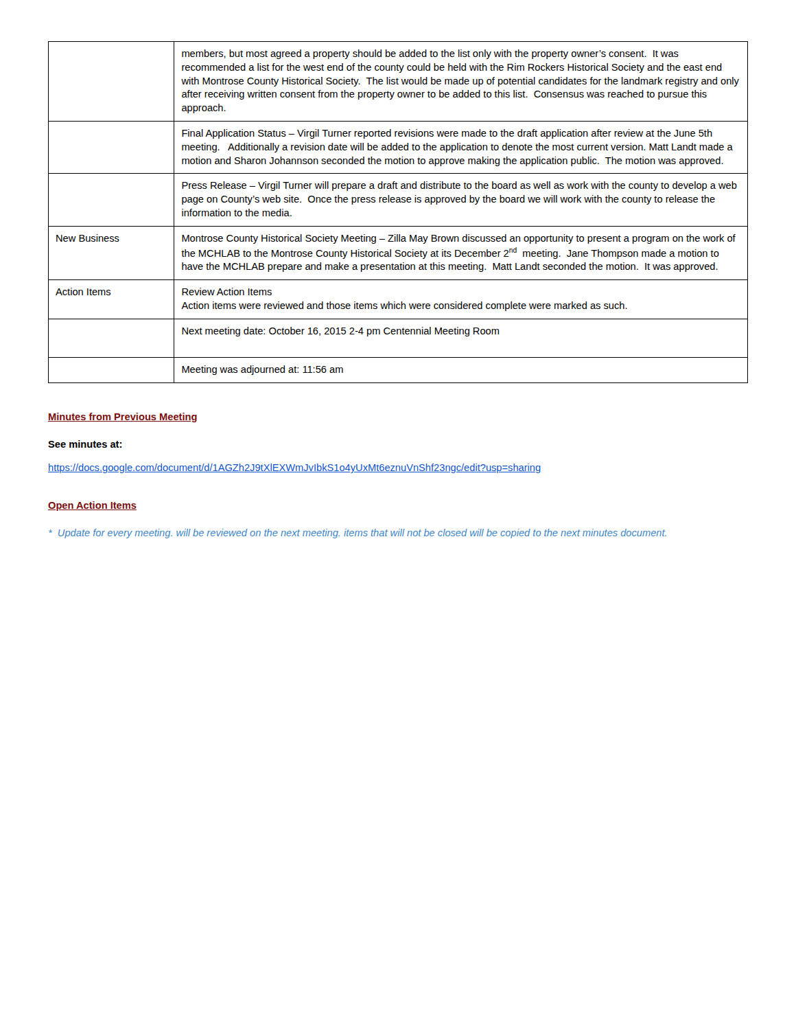| | members, but most agreed a property should be added to the list only with the property owner’s consent. It was recommended a list for the west end of the county could be held with the Rim Rockers Historical Society and the east end with Montrose County Historical Society. The list would be made up of potential candidates for the landmark registry and only after receiving written consent from the property owner to be added to this list. Consensus was reached to pursue this approach. |
| | Final Application Status – Virgil Turner reported revisions were made to the draft application after review at the June 5th meeting. Additionally a revision date will be added to the application to denote the most current version. Matt Landt made a motion and Sharon Johannson seconded the motion to approve making the application public. The motion was approved. |
| | Press Release – Virgil Turner will prepare a draft and distribute to the board as well as work with the county to develop a web page on County’s web site. Once the press release is approved by the board we will work with the county to release the information to the media. |
| New Business | Montrose County Historical Society Meeting – Zilla May Brown discussed an opportunity to present a program on the work of the MCHLAB to the Montrose County Historical Society at its December 2 nd meeting. Jane Thompson made a motion to have the MCHLAB prepare and make a presentation at this meeting. Matt Landt seconded the motion. It was approved. |
| Action Items | Review Action Items Action items were reviewed and those items which were considered complete were marked as such. |
| | Next meeting date: October 16, 2015 2-4 pm Centennial Meeting Room |
| | Meeting was adjourned at: 11:56 am |
Minutes from Previous Meeting
See minutes at:
https://docs.google.com/document/d/1AGZh2J9tXlEXWmJvIbkS1o4yUxMt6eznuVnShf23ngc/edit?usp=sharing
Open Action Items
* Update for every meeting. will be reviewed on the next meeting. items that will not be closed will be copied to the next minutes document.